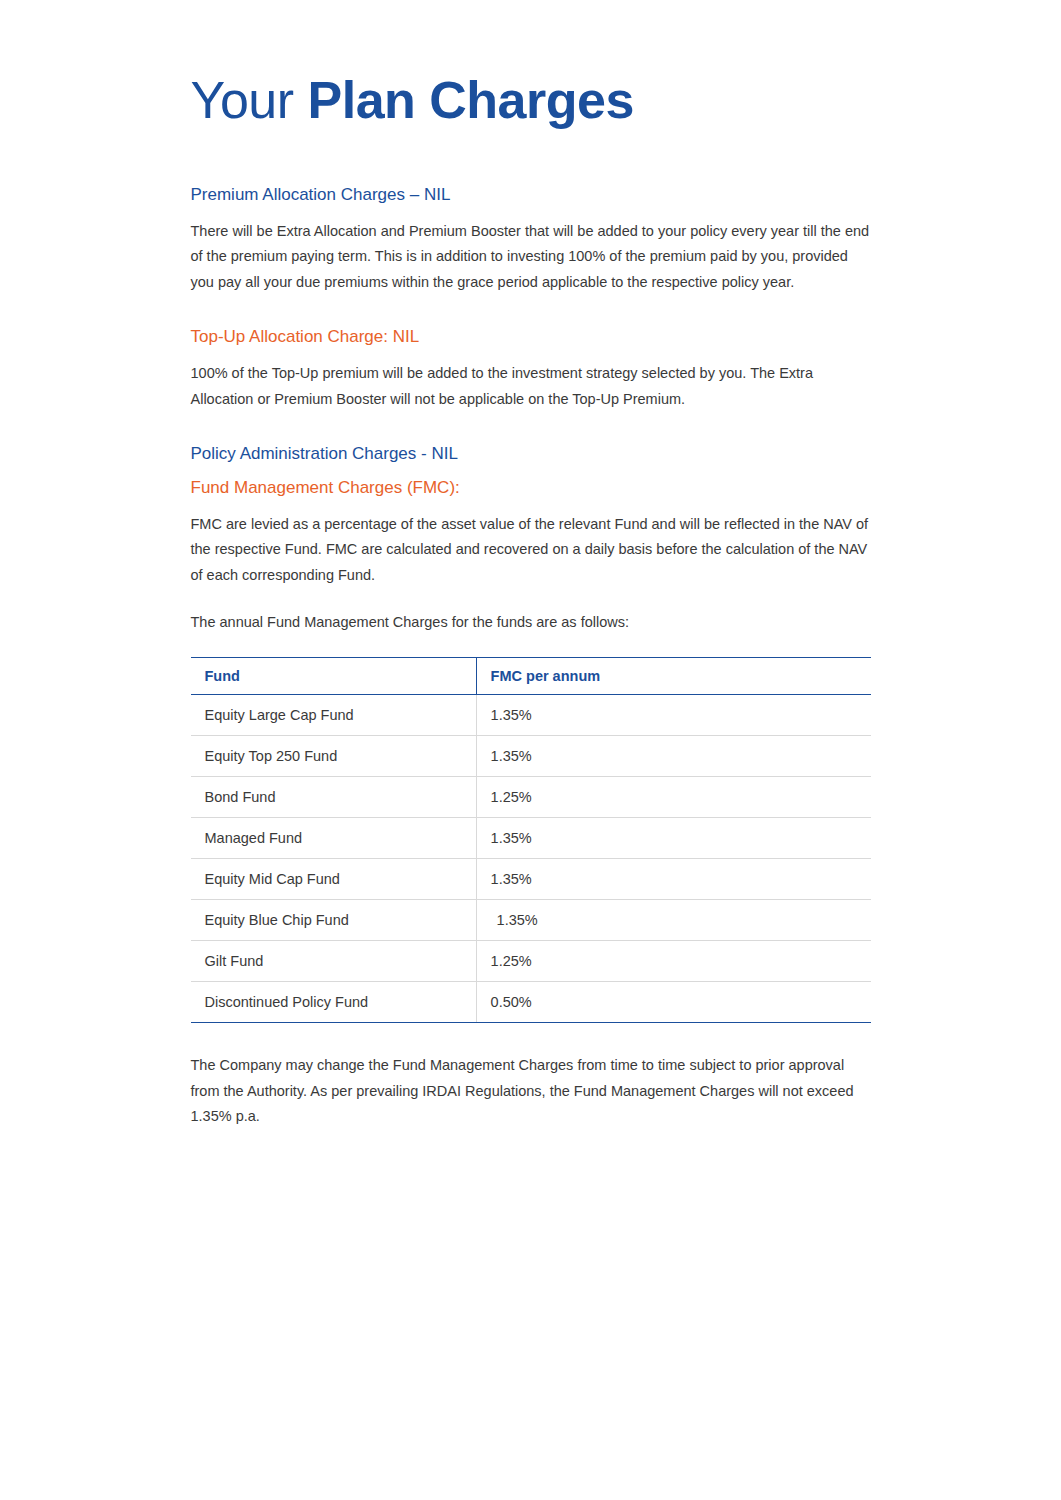Your Plan Charges
Premium Allocation Charges – NIL
There will be Extra Allocation and Premium Booster that will be added to your policy every year till the end of the premium paying term. This is in addition to investing 100% of the premium paid by you, provided you pay all your due premiums within the grace period applicable to the respective policy year.
Top-Up Allocation Charge: NIL
100% of the Top-Up premium will be added to the investment strategy selected by you. The Extra Allocation or Premium Booster will not be applicable on the Top-Up Premium.
Policy Administration Charges - NIL
Fund Management Charges (FMC):
FMC are levied as a percentage of the asset value of the relevant Fund and will be reflected in the NAV of the respective Fund. FMC are calculated and recovered on a daily basis before the calculation of the NAV of each corresponding Fund.
The annual Fund Management Charges for the funds are as follows:
| Fund | FMC per annum |
| --- | --- |
| Equity Large Cap Fund | 1.35% |
| Equity Top 250 Fund | 1.35% |
| Bond Fund | 1.25% |
| Managed Fund | 1.35% |
| Equity Mid Cap Fund | 1.35% |
| Equity Blue Chip Fund | 1.35% |
| Gilt Fund | 1.25% |
| Discontinued Policy Fund | 0.50% |
The Company may change the Fund Management Charges from time to time subject to prior approval from the Authority. As per prevailing IRDAI Regulations, the Fund Management Charges will not exceed 1.35% p.a.